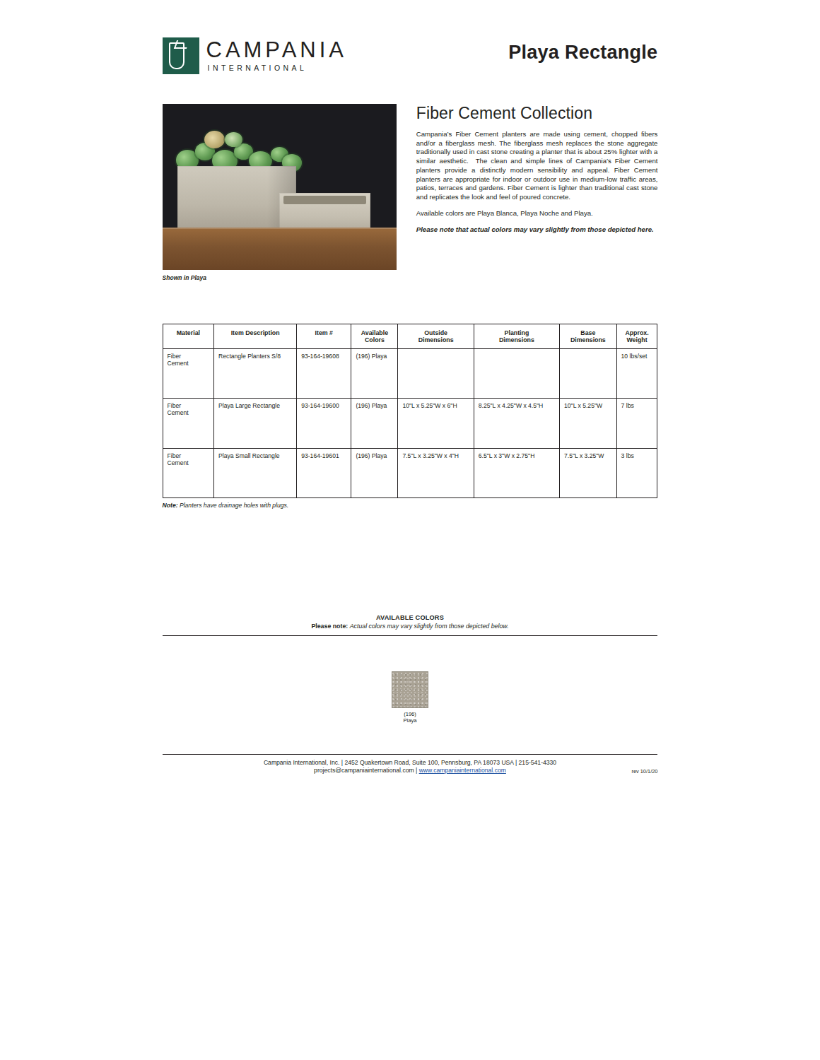CAMPANIA
INTERNATIONAL
Playa Rectangle
Shown in Playa
Fiber Cement Collection
Campania’s Fiber Cement planters are made using cement, chopped fibers and/or a fiberglass mesh. The fiberglass mesh replaces the stone aggregate traditionally used in cast stone creating a planter that is about 25% lighter with a similar aesthetic. The clean and simple lines of Campania’s Fiber Cement planters provide a distinctly modern sensibility and appeal. Fiber Cement planters are appropriate for indoor or outdoor use in medium-low traffic areas, patios, terraces and gardens. Fiber Cement is lighter than traditional cast stone and replicates the look and feel of poured concrete.
Available colors are Playa Blanca, Playa Noche and Playa.
Please note that actual colors may vary slightly from those depicted here.
| Material | Item Description | Item # | Available Colors | Outside Dimensions | Planting Dimensions | Base Dimensions | Approx. Weight |
| --- | --- | --- | --- | --- | --- | --- | --- |
| Fiber Cement | Rectangle Planters S/8 | 93-164-19608 | (196) Playa | | | | 10 lbs/set |
| Fiber Cement | Playa Large Rectangle | 93-164-19600 | (196) Playa | 10"L x 5.25"W x 6"H | 8.25"L x 4.25"W x 4.5"H | 10"L x 5.25"W | 7 lbs |
| Fiber Cement | Playa Small Rectangle | 93-164-19601 | (196) Playa | 7.5"L x 3.25"W x 4"H | 6.5"L x 3"W x 2.75"H | 7.5"L x 3.25"W | 3 lbs |
Note: Planters have drainage holes with plugs.
AVAILABLE COLORS
Please note: Actual colors may vary slightly from those depicted below.
(196)
Playa
Campania International, Inc. | 2452 Quakertown Road, Suite 100, Pennsburg, PA 18073 USA | 215-541-4330
projects@campaniainternational.com | www.campaniainternational.com rev 10/1/20